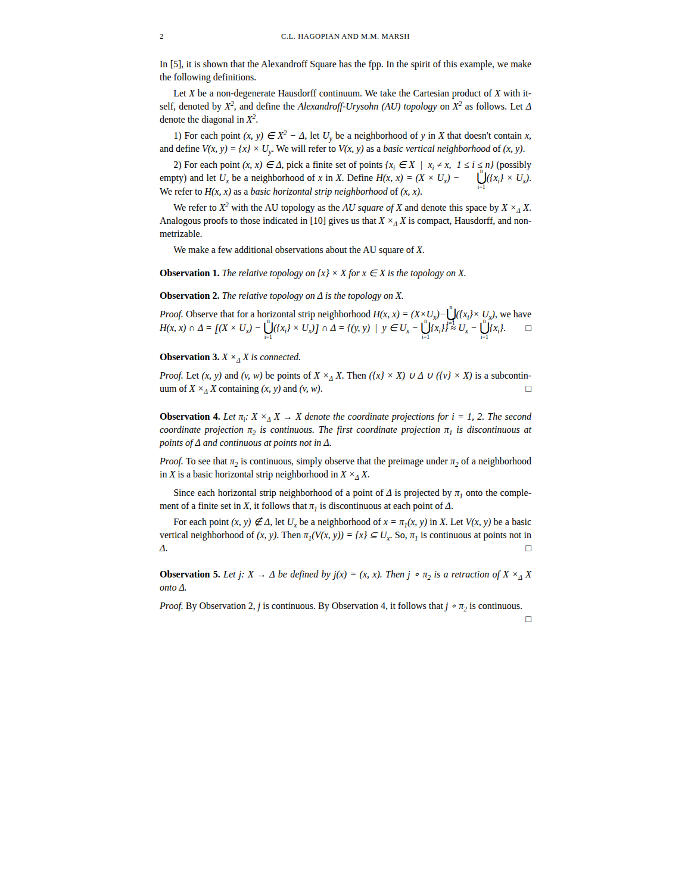2 C.L. HAGOPIAN AND M.M. MARSH
In [5], it is shown that the Alexandroff Square has the fpp. In the spirit of this example, we make the following definitions.
Let X be a non-degenerate Hausdorff continuum. We take the Cartesian product of X with itself, denoted by X2, and define the Alexandroff-Urysohn (AU) topology on X2 as follows. Let Δ denote the diagonal in X2.
1) For each point (x, y) ∈ X2 − Δ, let Uy be a neighborhood of y in X that doesn't contain x, and define V(x, y) = {x} × Uy. We will refer to V(x, y) as a basic vertical neighborhood of (x, y).
2) For each point (x, x) ∈ Δ, pick a finite set of points {xi ∈ X | xi ≠ x, 1 ≤ i ≤ n} (possibly empty) and let Ux be a neighborhood of x in X. Define H(x, x) = (X × Ux) − ⋃ni=1({xi} × Ux). We refer to H(x, x) as a basic horizontal strip neighborhood of (x, x).
We refer to X2 with the AU topology as the AU square of X and denote this space by X ×Δ X. Analogous proofs to those indicated in [10] gives us that X ×Δ X is compact, Hausdorff, and non-metrizable.
We make a few additional observations about the AU square of X.
Observation 1. The relative topology on {x} × X for x ∈ X is the topology on X.
Observation 2. The relative topology on Δ is the topology on X.
Proof. Observe that for a horizontal strip neighborhood H(x, x) = (X×Ux)−⋃ni=1({xi}× Ux), we have H(x, x) ∩ Δ = [(X × Ux) − ⋃ni=1({xi} × Ux)] ∩ Δ = {(y, y) | y ∈ Ux − ⋃ni=1{xi}} T≈ Ux − ⋃ni=1{xi}.□
Observation 3. X ×Δ X is connected.
Proof. Let (x, y) and (v, w) be points of X ×Δ X. Then ({x} × X) ∪ Δ ∪ ({v} × X) is a subcontinuum of X ×Δ X containing (x, y) and (v, w).□
Observation 4. Let πi: X ×Δ X → X denote the coordinate projections for i = 1, 2. The second coordinate projection π2 is continuous. The first coordinate projection π1 is discontinuous at points of Δ and continuous at points not in Δ.
Proof. To see that π2 is continuous, simply observe that the preimage under π2 of a neighborhood in X is a basic horizontal strip neighborhood in X ×Δ X.
Since each horizontal strip neighborhood of a point of Δ is projected by π1 onto the complement of a finite set in X, it follows that π1 is discontinuous at each point of Δ.
For each point (x, y) ∉ Δ, let Ux be a neighborhood of x = π1(x, y) in X. Let V(x, y) be a basic vertical neighborhood of (x, y). Then π1(V(x, y)) = {x} ⊆ Ux. So, π1 is continuous at points not in Δ.□
Observation 5. Let j: X → Δ be defined by j(x) = (x, x). Then j ∘ π2 is a retraction of X ×Δ X onto Δ.
Proof. By Observation 2, j is continuous. By Observation 4, it follows that j ∘ π2 is continuous.□